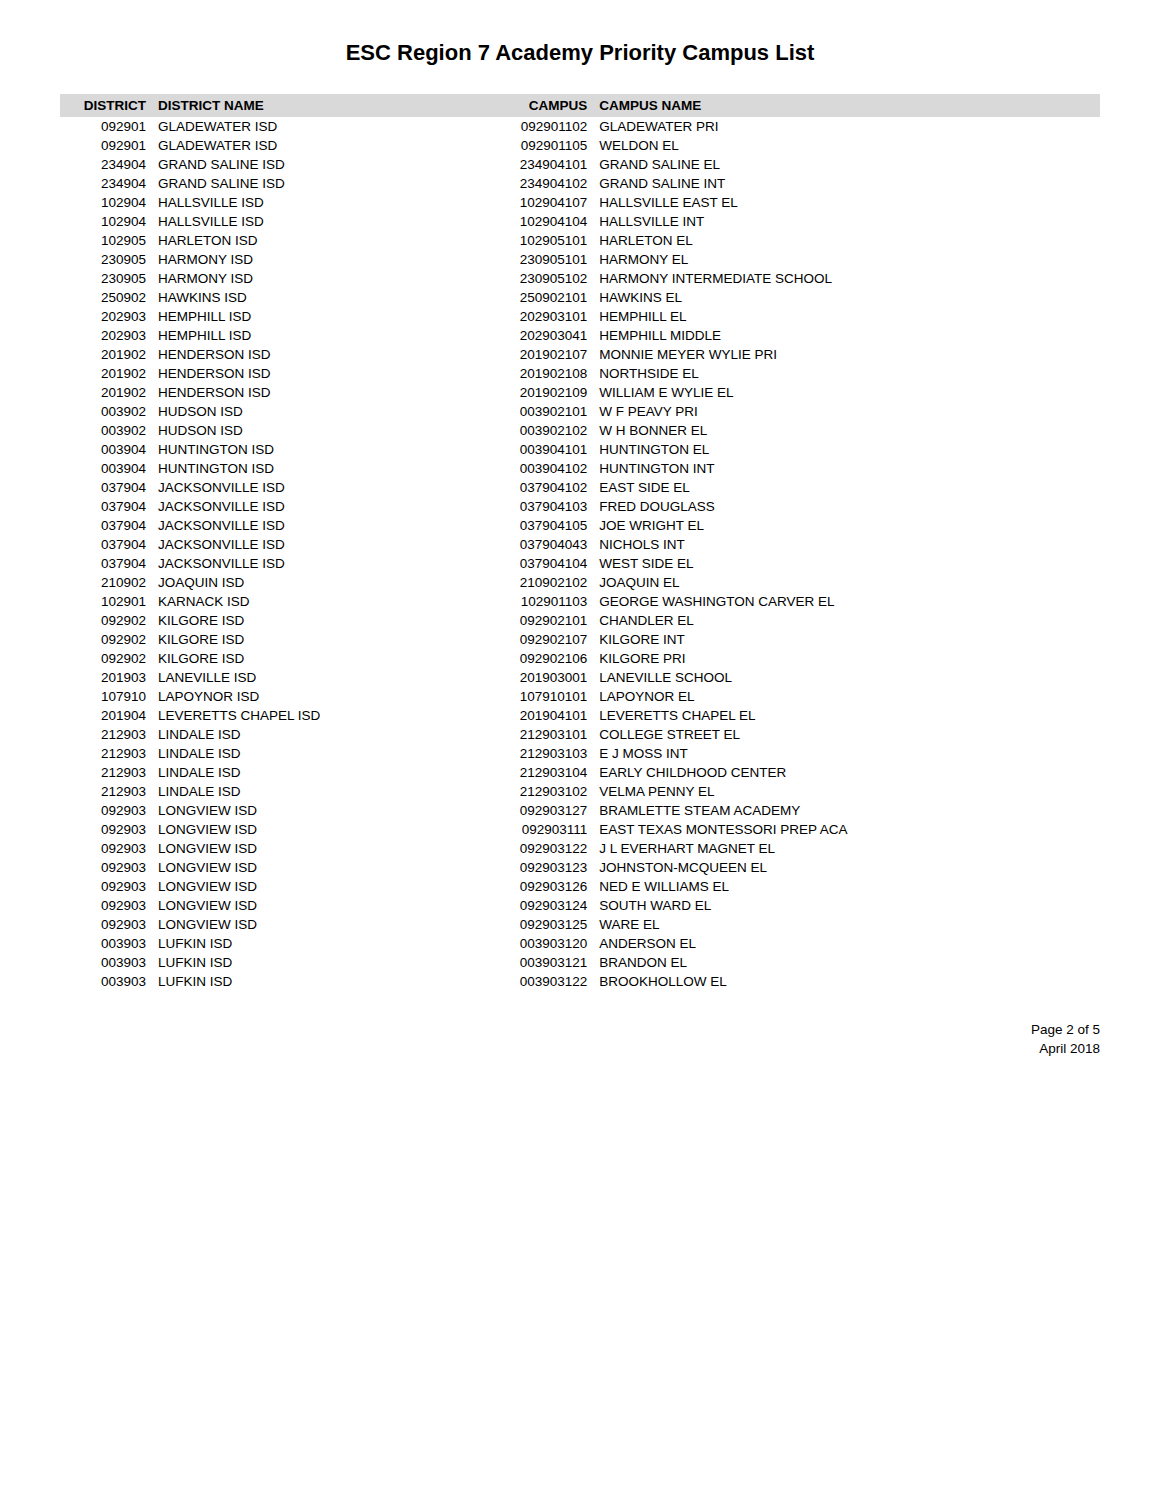ESC Region 7 Academy Priority Campus List
| DISTRICT | DISTRICT NAME | CAMPUS | CAMPUS NAME |
| --- | --- | --- | --- |
| 092901 | GLADEWATER ISD | 092901102 | GLADEWATER PRI |
| 092901 | GLADEWATER ISD | 092901105 | WELDON EL |
| 234904 | GRAND SALINE ISD | 234904101 | GRAND SALINE EL |
| 234904 | GRAND SALINE ISD | 234904102 | GRAND SALINE INT |
| 102904 | HALLSVILLE ISD | 102904107 | HALLSVILLE EAST EL |
| 102904 | HALLSVILLE ISD | 102904104 | HALLSVILLE INT |
| 102905 | HARLETON ISD | 102905101 | HARLETON EL |
| 230905 | HARMONY ISD | 230905101 | HARMONY EL |
| 230905 | HARMONY ISD | 230905102 | HARMONY INTERMEDIATE SCHOOL |
| 250902 | HAWKINS ISD | 250902101 | HAWKINS EL |
| 202903 | HEMPHILL ISD | 202903101 | HEMPHILL EL |
| 202903 | HEMPHILL ISD | 202903041 | HEMPHILL MIDDLE |
| 201902 | HENDERSON ISD | 201902107 | MONNIE MEYER WYLIE PRI |
| 201902 | HENDERSON ISD | 201902108 | NORTHSIDE EL |
| 201902 | HENDERSON ISD | 201902109 | WILLIAM E WYLIE EL |
| 003902 | HUDSON ISD | 003902101 | W F PEAVY PRI |
| 003902 | HUDSON ISD | 003902102 | W H BONNER EL |
| 003904 | HUNTINGTON ISD | 003904101 | HUNTINGTON EL |
| 003904 | HUNTINGTON ISD | 003904102 | HUNTINGTON INT |
| 037904 | JACKSONVILLE ISD | 037904102 | EAST SIDE EL |
| 037904 | JACKSONVILLE ISD | 037904103 | FRED DOUGLASS |
| 037904 | JACKSONVILLE ISD | 037904105 | JOE WRIGHT EL |
| 037904 | JACKSONVILLE ISD | 037904043 | NICHOLS INT |
| 037904 | JACKSONVILLE ISD | 037904104 | WEST SIDE EL |
| 210902 | JOAQUIN ISD | 210902102 | JOAQUIN EL |
| 102901 | KARNACK ISD | 102901103 | GEORGE WASHINGTON CARVER EL |
| 092902 | KILGORE ISD | 092902101 | CHANDLER EL |
| 092902 | KILGORE ISD | 092902107 | KILGORE INT |
| 092902 | KILGORE ISD | 092902106 | KILGORE PRI |
| 201903 | LANEVILLE ISD | 201903001 | LANEVILLE SCHOOL |
| 107910 | LAPOYNOR ISD | 107910101 | LAPOYNOR EL |
| 201904 | LEVERETTS CHAPEL ISD | 201904101 | LEVERETTS CHAPEL EL |
| 212903 | LINDALE ISD | 212903101 | COLLEGE STREET EL |
| 212903 | LINDALE ISD | 212903103 | E J MOSS INT |
| 212903 | LINDALE ISD | 212903104 | EARLY CHILDHOOD CENTER |
| 212903 | LINDALE ISD | 212903102 | VELMA PENNY EL |
| 092903 | LONGVIEW ISD | 092903127 | BRAMLETTE STEAM ACADEMY |
| 092903 | LONGVIEW ISD | 092903111 | EAST TEXAS MONTESSORI PREP ACA |
| 092903 | LONGVIEW ISD | 092903122 | J L EVERHART MAGNET EL |
| 092903 | LONGVIEW ISD | 092903123 | JOHNSTON-MCQUEEN EL |
| 092903 | LONGVIEW ISD | 092903126 | NED E WILLIAMS EL |
| 092903 | LONGVIEW ISD | 092903124 | SOUTH WARD EL |
| 092903 | LONGVIEW ISD | 092903125 | WARE EL |
| 003903 | LUFKIN ISD | 003903120 | ANDERSON EL |
| 003903 | LUFKIN ISD | 003903121 | BRANDON EL |
| 003903 | LUFKIN ISD | 003903122 | BROOKHOLLOW EL |
Page 2 of 5
April 2018